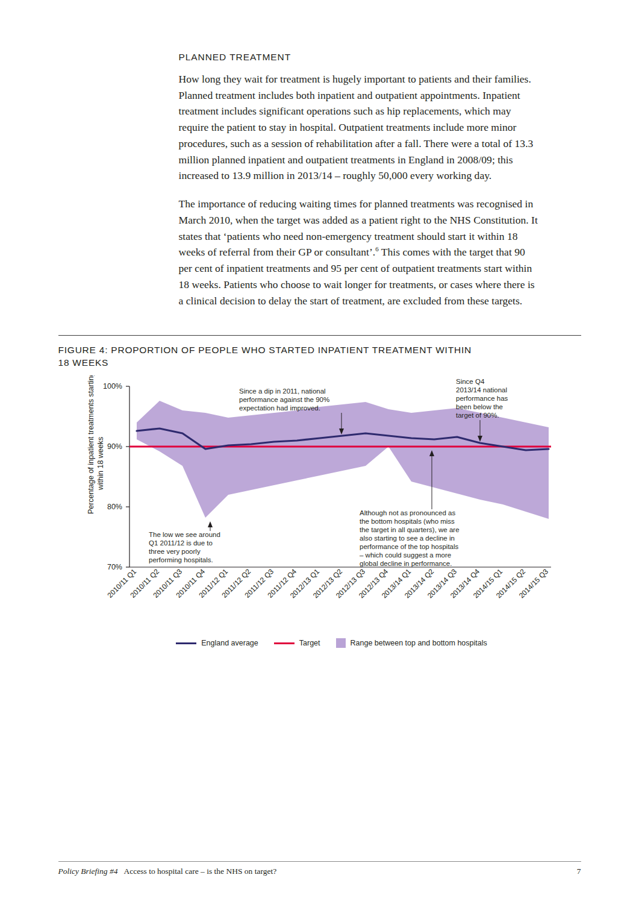PLANNED TREATMENT
How long they wait for treatment is hugely important to patients and their families. Planned treatment includes both inpatient and outpatient appointments. Inpatient treatment includes significant operations such as hip replacements, which may require the patient to stay in hospital. Outpatient treatments include more minor procedures, such as a session of rehabilitation after a fall. There were a total of 13.3 million planned inpatient and outpatient treatments in England in 2008/09; this increased to 13.9 million in 2013/14 – roughly 50,000 every working day.
The importance of reducing waiting times for planned treatments was recognised in March 2010, when the target was added as a patient right to the NHS Constitution. It states that ‘patients who need non-emergency treatment should start it within 18 weeks of referral from their GP or consultant’.6 This comes with the target that 90 per cent of inpatient treatments and 95 per cent of outpatient treatments start within 18 weeks. Patients who choose to wait longer for treatments, or cases where there is a clinical decision to delay the start of treatment, are excluded from these targets.
FIGURE 4: PROPORTION OF PEOPLE WHO STARTED INPATIENT TREATMENT WITHIN
18 WEEKS
100% 90% 80% 70% Percentage of inpatient treatments starting within 18 weeks Since a dip in 2011, national performance against the 90% expectation had improved. Since Q4 2013/14 national performance has been below the target of 90%. Although not as pronounced as the bottom hospitals (who miss the target in all quarters), we are also starting to see a decline in performance of the top hospitals – which could suggest a more global decline in performance. The low we see around Q1 2011/12 is due to three very poorly performing hospitals. 2010/11 Q1 2010/11 Q2 2010/11 Q3 2010/11 Q4 2011/12 Q1 2011/12 Q2 2011/12 Q3 2011/12 Q4 2012/13 Q1 2012/13 Q2 2012/13 Q3 2012/13 Q4 2013/14 Q1 2013/14 Q2 2013/14 Q3 2013/14 Q4 2014/15 Q1 2014/15 Q2 2014/15 Q3
England average
Target
Range between top and bottom hospitals
Policy Briefing #4 Access to hospital care – is the NHS on target?
7